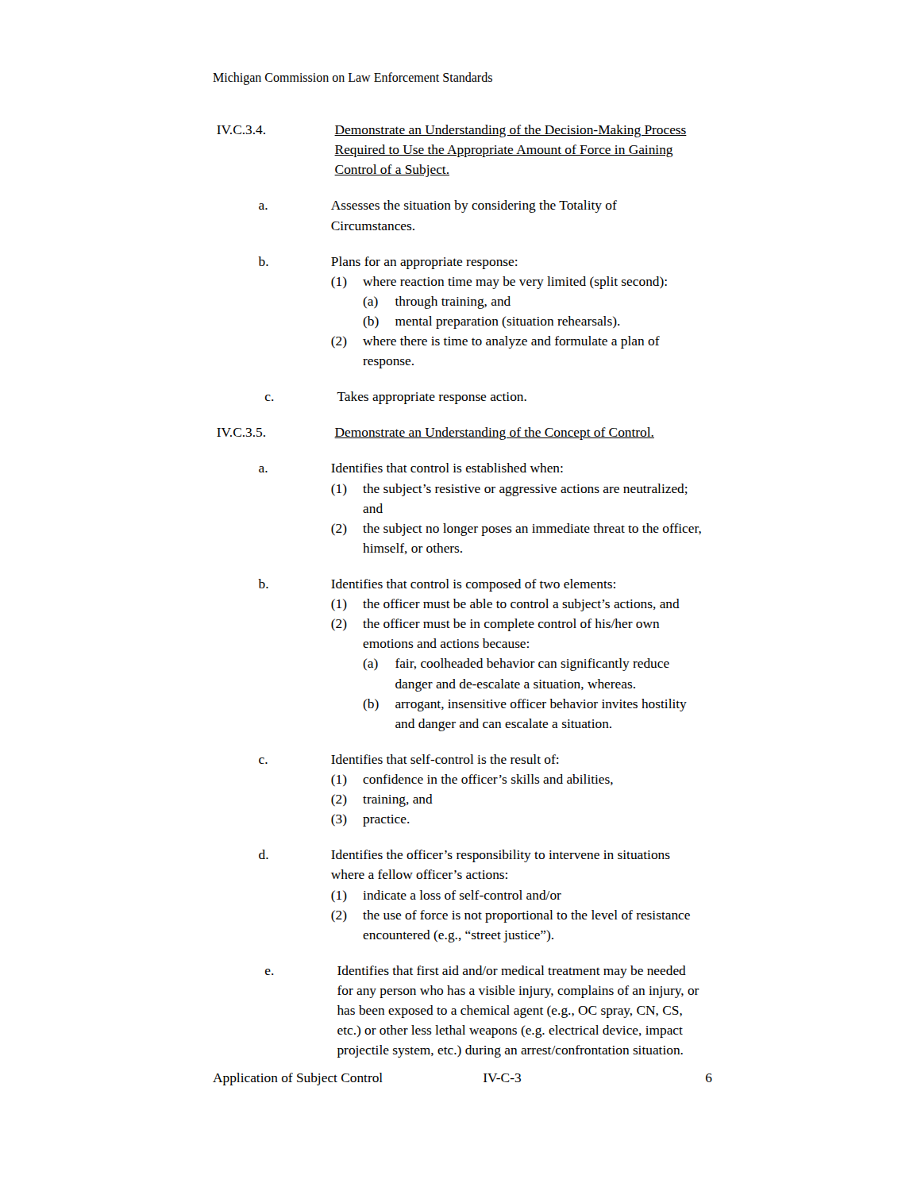Michigan Commission on Law Enforcement Standards
IV.C.3.4.
Demonstrate an Understanding of the Decision-Making Process Required to Use the Appropriate Amount of Force in Gaining Control of a Subject.
a.
Assesses the situation by considering the Totality of Circumstances.
b.
Plans for an appropriate response:
(1)
where reaction time may be very limited (split second):
(a)
through training, and
(b)
mental preparation (situation rehearsals).
(2)
where there is time to analyze and formulate a plan of response.
c.
Takes appropriate response action.
IV.C.3.5.
Demonstrate an Understanding of the Concept of Control.
a.
Identifies that control is established when:
(1)
the subject’s resistive or aggressive actions are neutralized; and
(2)
the subject no longer poses an immediate threat to the officer, himself, or others.
b.
Identifies that control is composed of two elements:
(1)
the officer must be able to control a subject’s actions, and
(2)
the officer must be in complete control of his/her own emotions and actions because:
(a)
fair, coolheaded behavior can significantly reduce danger and de-escalate a situation, whereas.
(b)
arrogant, insensitive officer behavior invites hostility and danger and can escalate a situation.
c.
Identifies that self-control is the result of:
(1)
confidence in the officer’s skills and abilities,
(2)
training, and
(3)
practice.
d.
Identifies the officer’s responsibility to intervene in situations where a fellow officer’s actions:
(1)
indicate a loss of self-control and/or
(2)
the use of force is not proportional to the level of resistance encountered (e.g., “street justice”).
e.
Identifies that first aid and/or medical treatment may be needed for any person who has a visible injury, complains of an injury, or has been exposed to a chemical agent (e.g., OC spray, CN, CS, etc.) or other less lethal weapons (e.g. electrical device, impact projectile system, etc.) during an arrest/confrontation situation.
Application of Subject Control
IV-C-3
6